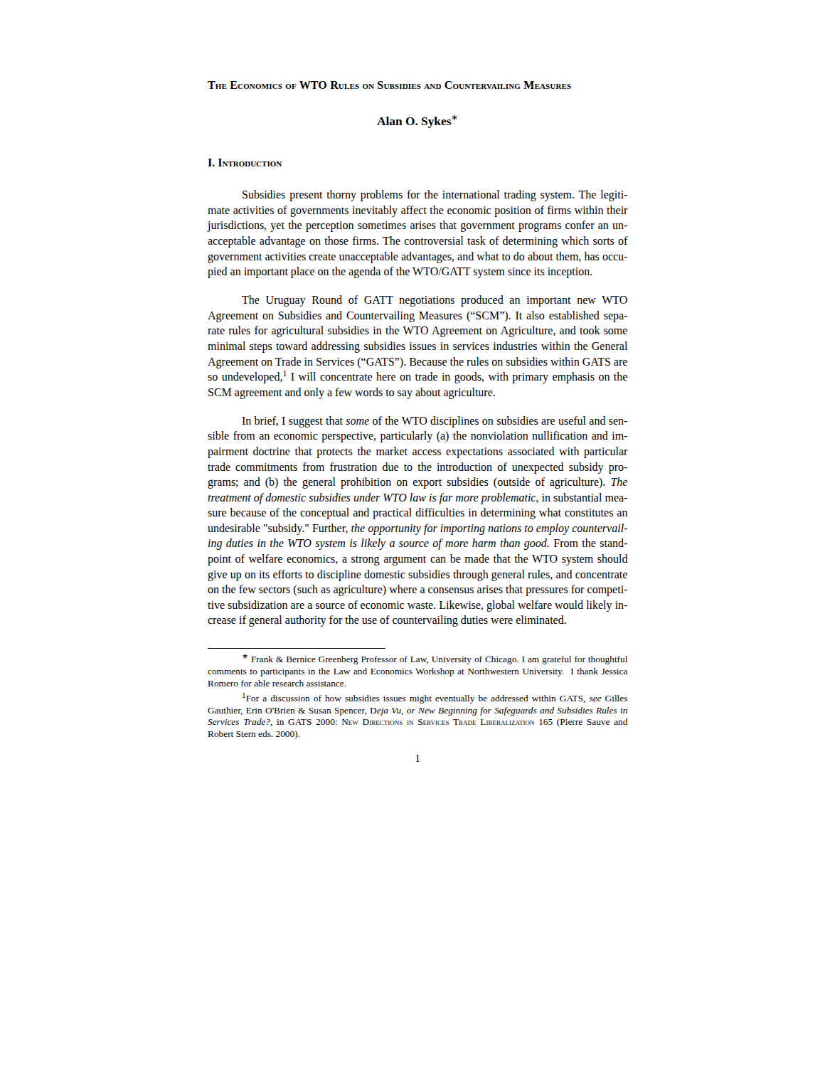The Economics of WTO Rules on Subsidies and Countervailing Measures
Alan O. Sykes∗
I. Introduction
Subsidies present thorny problems for the international trading system. The legitimate activities of governments inevitably affect the economic position of firms within their jurisdictions, yet the perception sometimes arises that government programs confer an unacceptable advantage on those firms. The controversial task of determining which sorts of government activities create unacceptable advantages, and what to do about them, has occupied an important place on the agenda of the WTO/GATT system since its inception.
The Uruguay Round of GATT negotiations produced an important new WTO Agreement on Subsidies and Countervailing Measures (“SCM”). It also established separate rules for agricultural subsidies in the WTO Agreement on Agriculture, and took some minimal steps toward addressing subsidies issues in services industries within the General Agreement on Trade in Services (“GATS”). Because the rules on subsidies within GATS are so undeveloped,1 I will concentrate here on trade in goods, with primary emphasis on the SCM agreement and only a few words to say about agriculture.
In brief, I suggest that some of the WTO disciplines on subsidies are useful and sensible from an economic perspective, particularly (a) the nonviolation nullification and impairment doctrine that protects the market access expectations associated with particular trade commitments from frustration due to the introduction of unexpected subsidy programs; and (b) the general prohibition on export subsidies (outside of agriculture). The treatment of domestic subsidies under WTO law is far more problematic, in substantial measure because of the conceptual and practical difficulties in determining what constitutes an undesirable "subsidy." Further, the opportunity for importing nations to employ countervailing duties in the WTO system is likely a source of more harm than good. From the standpoint of welfare economics, a strong argument can be made that the WTO system should give up on its efforts to discipline domestic subsidies through general rules, and concentrate on the few sectors (such as agriculture) where a consensus arises that pressures for competitive subsidization are a source of economic waste. Likewise, global welfare would likely increase if general authority for the use of countervailing duties were eliminated.
∗ Frank & Bernice Greenberg Professor of Law, University of Chicago. I am grateful for thoughtful comments to participants in the Law and Economics Workshop at Northwestern University. I thank Jessica Romero for able research assistance.
1For a discussion of how subsidies issues might eventually be addressed within GATS, see Gilles Gauthier, Erin O'Brien & Susan Spencer, Deja Vu, or New Beginning for Safeguards and Subsidies Rules in Services Trade?, in GATS 2000: New Directions in Services Trade Liberalization 165 (Pierre Sauve and Robert Stern eds. 2000).
1